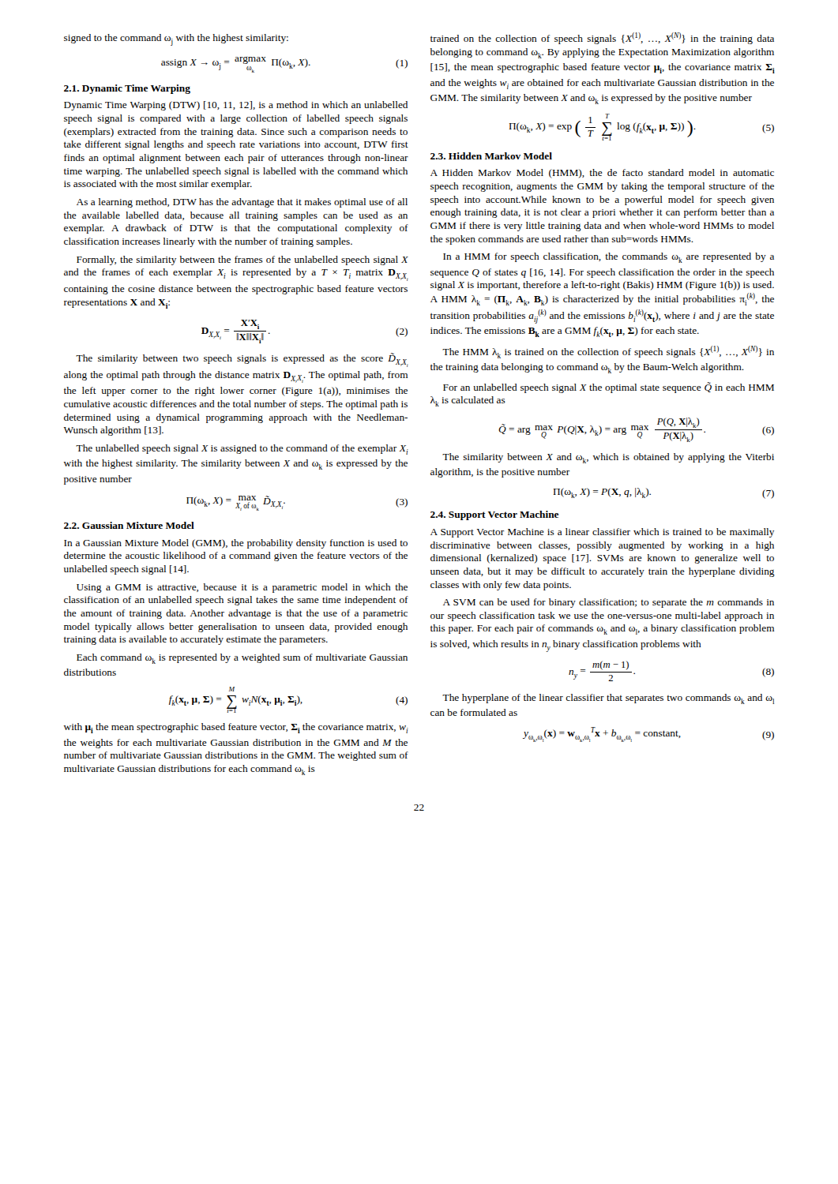signed to the command ωj with the highest similarity:
assign X → ωj = argmax ωk Π(ωk, X). (1)
2.1. Dynamic Time Warping
Dynamic Time Warping (DTW) [10, 11, 12], is a method in which an unlabelled speech signal is compared with a large collection of labelled speech signals (exemplars) extracted from the training data. Since such a comparison needs to take different signal lengths and speech rate variations into account, DTW first finds an optimal alignment between each pair of utterances through non-linear time warping. The unlabelled speech signal is labelled with the command which is associated with the most similar exemplar.
As a learning method, DTW has the advantage that it makes optimal use of all the available labelled data, because all training samples can be used as an exemplar. A drawback of DTW is that the computational complexity of classification increases linearly with the number of training samples.
Formally, the similarity between the frames of the unlabelled speech signal X and the frames of each exemplar Xi is represented by a T × Ti matrix DX,Xi containing the cosine distance between the spectrographic based feature vectors representations X and Xi:
DX,Xi = X′Xi‖X‖‖Xi‖. (2)
The similarity between two speech signals is expressed as the score D̃X,Xi along the optimal path through the distance matrix DX,Xi. The optimal path, from the left upper corner to the right lower corner (Figure 1(a)), minimises the cumulative acoustic differences and the total number of steps. The optimal path is determined using a dynamical programming approach with the Needleman-Wunsch algorithm [13].
The unlabelled speech signal X is assigned to the command of the exemplar Xi with the highest similarity. The similarity between X and ωk is expressed by the positive number
Π(ωk, X) = max Xi of ωk D̃X,Xi. (3)
2.2. Gaussian Mixture Model
In a Gaussian Mixture Model (GMM), the probability density function is used to determine the acoustic likelihood of a command given the feature vectors of the unlabelled speech signal [14].
Using a GMM is attractive, because it is a parametric model in which the classification of an unlabelled speech signal takes the same time independent of the amount of training data. Another advantage is that the use of a parametric model typically allows better generalisation to unseen data, provided enough training data is available to accurately estimate the parameters.
Each command ωk is represented by a weighted sum of multivariate Gaussian distributions
fk(xt, μ, Σ) = M∑i=1 wiN(xt, μi, Σi), (4)
with μi the mean spectrographic based feature vector, Σi the covariance matrix, wi the weights for each multivariate Gaussian distribution in the GMM and M the number of multivariate Gaussian distributions in the GMM. The weighted sum of multivariate Gaussian distributions for each command ωk is
trained on the collection of speech signals {X(1), …, X(N)} in the training data belonging to command ωk. By applying the Expectation Maximization algorithm [15], the mean spectrographic based feature vector μi, the covariance matrix Σi and the weights wi are obtained for each multivariate Gaussian distribution in the GMM. The similarity between X and ωk is expressed by the positive number
Π(ωk, X) = exp ( 1 T T∑t=1 log (fk(xt, μ, Σ)) ). (5)
2.3. Hidden Markov Model
A Hidden Markov Model (HMM), the de facto standard model in automatic speech recognition, augments the GMM by taking the temporal structure of the speech into account.While known to be a powerful model for speech given enough training data, it is not clear a priori whether it can perform better than a GMM if there is very little training data and when whole-word HMMs to model the spoken commands are used rather than sub=words HMMs.
In a HMM for speech classification, the commands ωk are represented by a sequence Q of states q [16, 14]. For speech classification the order in the speech signal X is important, therefore a left-to-right (Bakis) HMM (Figure 1(b)) is used. A HMM λk = (Πk, Ak, Bk) is characterized by the initial probabilities πi(k), the transition probabilities aij(k) and the emissions bi(k)(xt), where i and j are the state indices. The emissions Bk are a GMM fk(xt, μ, Σ) for each state.
The HMM λk is trained on the collection of speech signals {X(1), …, X(N)} in the training data belonging to command ωk by the Baum-Welch algorithm.
For an unlabelled speech signal X the optimal state sequence Q̃ in each HMM λk is calculated as
Q̃ = arg max Q P(Q|X, λk) = arg max Q P(Q, X|λk) P(X|λk). (6)
The similarity between X and ωk, which is obtained by applying the Viterbi algorithm, is the positive number
Π(ωk, X) = P(X, q, |λk). (7)
2.4. Support Vector Machine
A Support Vector Machine is a linear classifier which is trained to be maximally discriminative between classes, possibly augmented by working in a high dimensional (kernalized) space [17]. SVMs are known to generalize well to unseen data, but it may be difficult to accurately train the hyperplane dividing classes with only few data points.
A SVM can be used for binary classification; to separate the m commands in our speech classification task we use the one-versus-one multi-label approach in this paper. For each pair of commands ωk and ωl, a binary classification problem is solved, which results in ny binary classification problems with
ny = m(m − 1) 2. (8)
The hyperplane of the linear classifier that separates two commands ωk and ωl can be formulated as
yωk,ωl(x) = wωk,ωlTx + bωk,ωl = constant, (9)
22